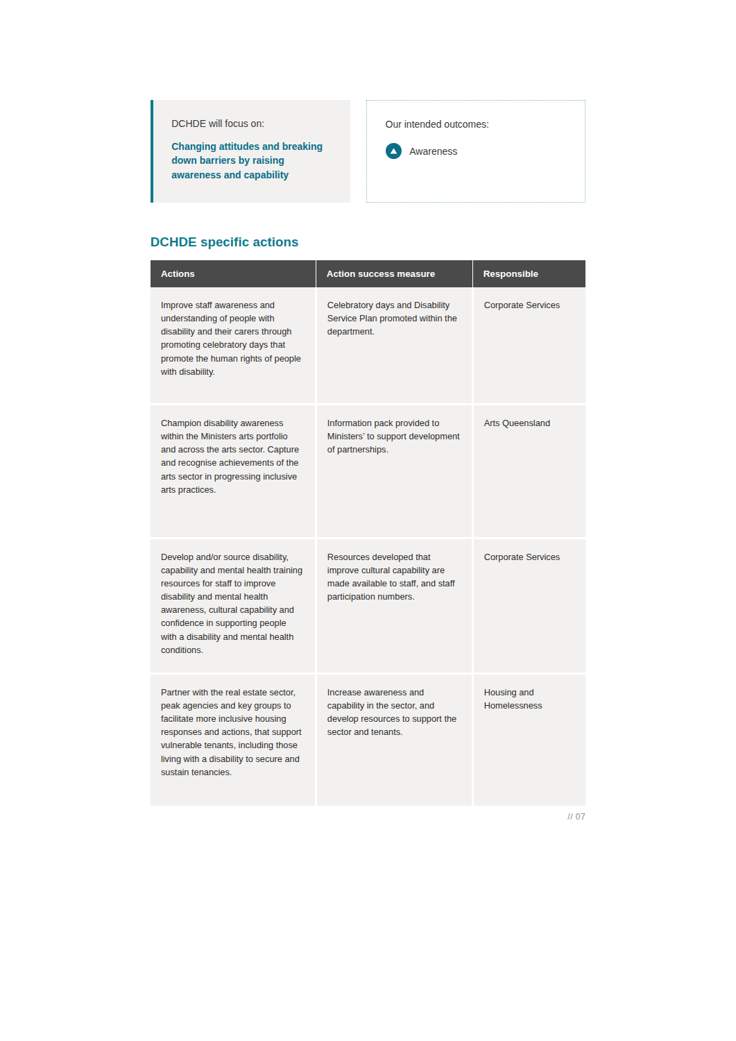DCHDE will focus on:
Changing attitudes and breaking down barriers by raising awareness and capability
Our intended outcomes:
Awareness
DCHDE specific actions
| Actions | Action success measure | Responsible |
| --- | --- | --- |
| Improve staff awareness and understanding of people with disability and their carers through promoting celebratory days that promote the human rights of people with disability. | Celebratory days and Disability Service Plan promoted within the department. | Corporate Services |
| Champion disability awareness within the Ministers arts portfolio and across the arts sector. Capture and recognise achievements of the arts sector in progressing inclusive arts practices. | Information pack provided to Ministers’ to support development of partnerships. | Arts Queensland |
| Develop and/or source disability, capability and mental health training resources for staff to improve disability and mental health awareness, cultural capability and confidence in supporting people with a disability and mental health conditions. | Resources developed that improve cultural capability are made available to staff, and staff participation numbers. | Corporate Services |
| Partner with the real estate sector, peak agencies and key groups to facilitate more inclusive housing responses and actions, that support vulnerable tenants, including those living with a disability to secure and sustain tenancies. | Increase awareness and capability in the sector, and develop resources to support the sector and tenants. | Housing and Homelessness |
// 07